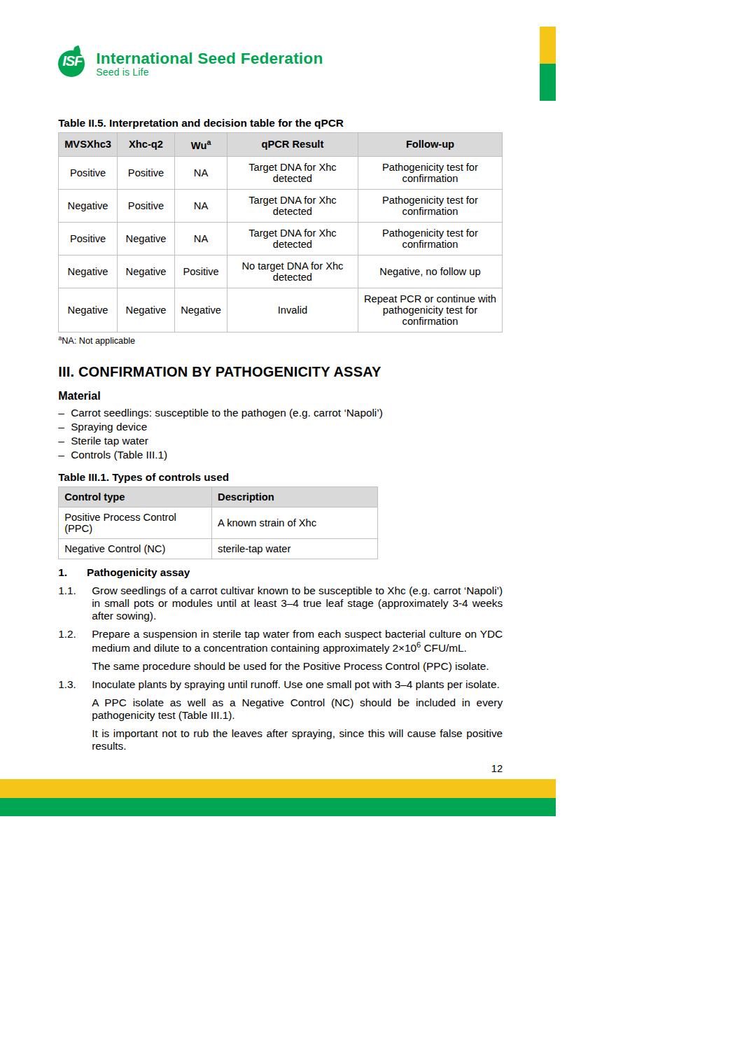ISF
International Seed Federation
Seed is Life
Table II.5. Interpretation and decision table for the qPCR
| MVSXhc3 | Xhc-q2 | Wu a | qPCR Result | Follow-up |
| --- | --- | --- | --- | --- |
| Positive | Positive | NA | Target DNA for Xhc detected | Pathogenicity test for confirmation |
| Negative | Positive | NA | Target DNA for Xhc detected | Pathogenicity test for confirmation |
| Positive | Negative | NA | Target DNA for Xhc detected | Pathogenicity test for confirmation |
| Negative | Negative | Positive | No target DNA for Xhc detected | Negative, no follow up |
| Negative | Negative | Negative | Invalid | Repeat PCR or continue with pathogenicity test for confirmation |
aNA: Not applicable
III. CONFIRMATION BY PATHOGENICITY ASSAY
Material
Carrot seedlings: susceptible to the pathogen (e.g. carrot ‘Napoli’)
Spraying device
Sterile tap water
Controls (Table III.1)
Table III.1. Types of controls used
| Control type | Description |
| --- | --- |
| Positive Process Control (PPC) | A known strain of Xhc |
| Negative Control (NC) | sterile-tap water |
1. Pathogenicity assay
1.1.
Grow seedlings of a carrot cultivar known to be susceptible to Xhc (e.g. carrot ‘Napoli’) in small pots or modules until at least 3–4 true leaf stage (approximately 3-4 weeks after sowing).
1.2.
Prepare a suspension in sterile tap water from each suspect bacterial culture on YDC medium and dilute to a concentration containing approximately 2×106 CFU/mL.
The same procedure should be used for the Positive Process Control (PPC) isolate.
1.3.
Inoculate plants by spraying until runoff. Use one small pot with 3–4 plants per isolate.
A PPC isolate as well as a Negative Control (NC) should be included in every pathogenicity test (Table III.1).
It is important not to rub the leaves after spraying, since this will cause false positive results.
12